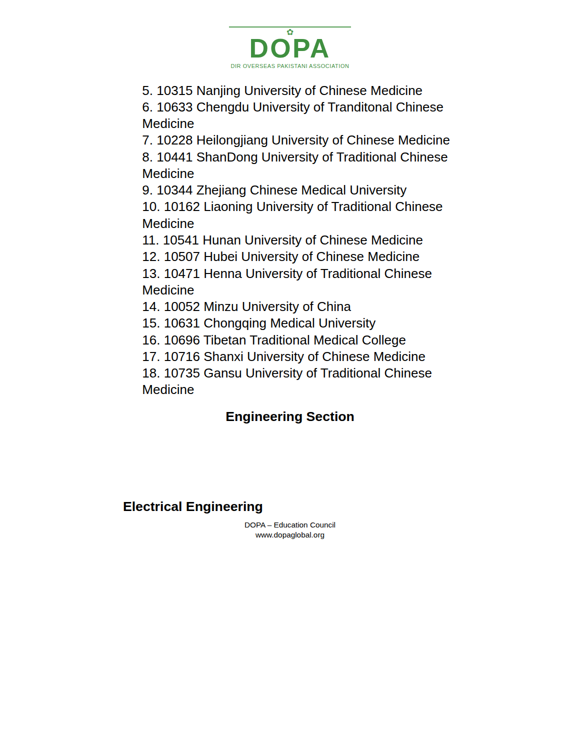✿
DOPA
DIR OVERSEAS PAKISTANI ASSOCIATION
5. 10315 Nanjing University of Chinese Medicine
6. 10633 Chengdu University of Tranditonal Chinese Medicine
7. 10228 Heilongjiang University of Chinese Medicine
8. 10441 ShanDong University of Traditional Chinese Medicine
9. 10344 Zhejiang Chinese Medical University
10. 10162 Liaoning University of Traditional Chinese Medicine
11. 10541 Hunan University of Chinese Medicine
12. 10507 Hubei University of Chinese Medicine
13. 10471 Henna University of Traditional Chinese Medicine
14. 10052 Minzu University of China
15. 10631 Chongqing Medical University
16. 10696 Tibetan Traditional Medical College
17. 10716 Shanxi University of Chinese Medicine
18. 10735 Gansu University of Traditional Chinese Medicine
Engineering Section
Electrical Engineering
DOPA – Education Council
www.dopaglobal.org